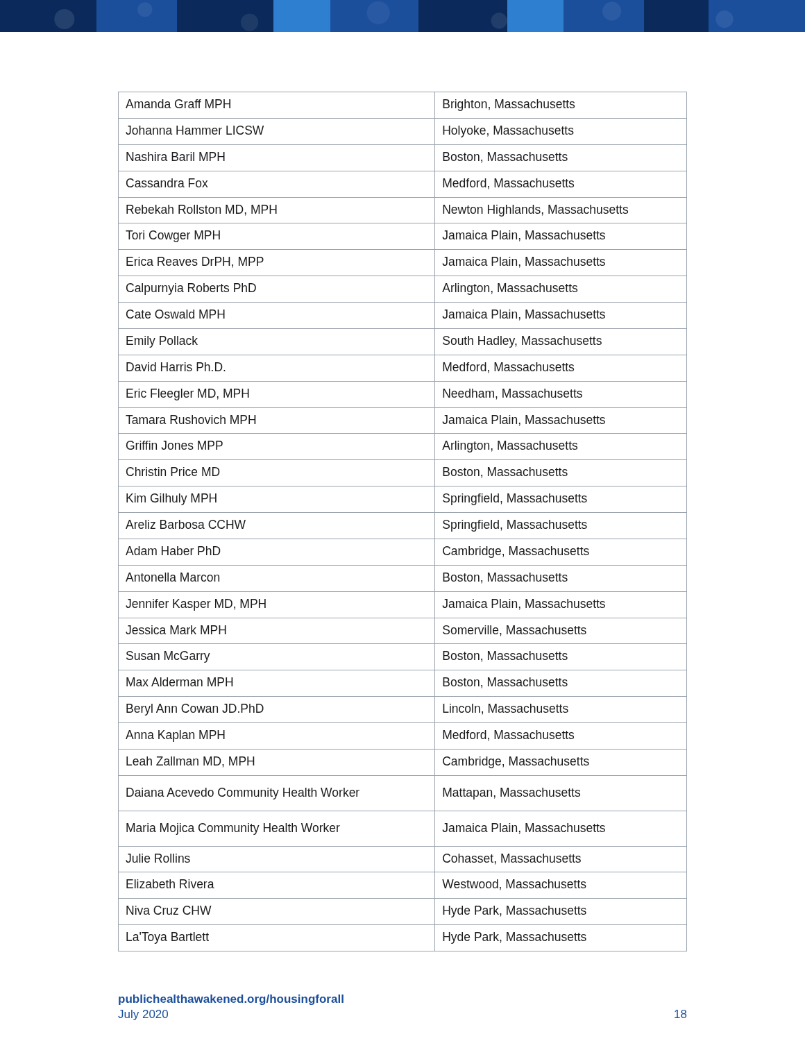| Amanda Graff MPH | Brighton, Massachusetts |
| Johanna Hammer LICSW | Holyoke, Massachusetts |
| Nashira Baril MPH | Boston, Massachusetts |
| Cassandra Fox | Medford, Massachusetts |
| Rebekah Rollston MD, MPH | Newton Highlands, Massachusetts |
| Tori Cowger MPH | Jamaica Plain, Massachusetts |
| Erica Reaves DrPH, MPP | Jamaica Plain, Massachusetts |
| Calpurnyia Roberts PhD | Arlington, Massachusetts |
| Cate Oswald MPH | Jamaica Plain, Massachusetts |
| Emily Pollack | South Hadley, Massachusetts |
| David Harris Ph.D. | Medford, Massachusetts |
| Eric Fleegler MD, MPH | Needham, Massachusetts |
| Tamara Rushovich MPH | Jamaica Plain, Massachusetts |
| Griffin Jones MPP | Arlington, Massachusetts |
| Christin Price MD | Boston, Massachusetts |
| Kim Gilhuly MPH | Springfield, Massachusetts |
| Areliz Barbosa CCHW | Springfield, Massachusetts |
| Adam Haber PhD | Cambridge, Massachusetts |
| Antonella Marcon | Boston, Massachusetts |
| Jennifer Kasper MD, MPH | Jamaica Plain, Massachusetts |
| Jessica Mark MPH | Somerville, Massachusetts |
| Susan McGarry | Boston, Massachusetts |
| Max Alderman MPH | Boston, Massachusetts |
| Beryl Ann Cowan JD.PhD | Lincoln, Massachusetts |
| Anna Kaplan MPH | Medford, Massachusetts |
| Leah Zallman MD, MPH | Cambridge, Massachusetts |
| Daiana Acevedo Community Health Worker | Mattapan, Massachusetts |
| Maria Mojica Community Health Worker | Jamaica Plain, Massachusetts |
| Julie Rollins | Cohasset, Massachusetts |
| Elizabeth Rivera | Westwood, Massachusetts |
| Niva Cruz CHW | Hyde Park, Massachusetts |
| La'Toya Bartlett | Hyde Park, Massachusetts |
publichealthawakened.org/housingforall July 2020
18